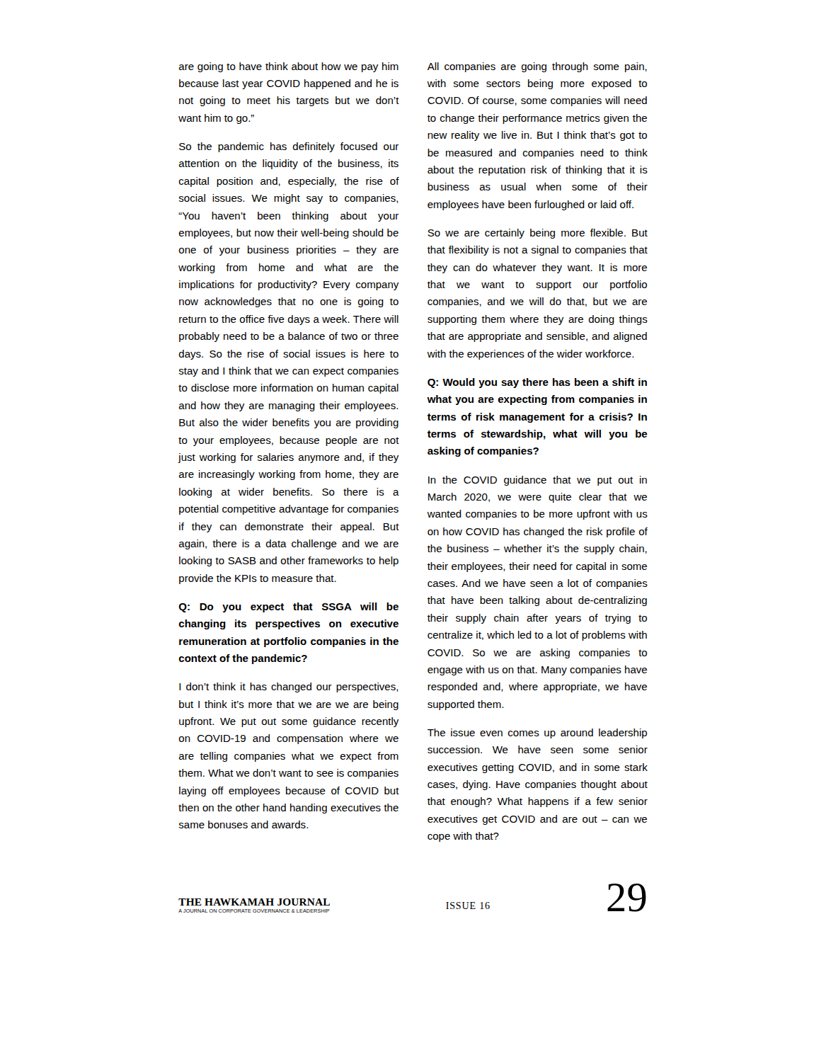are going to have think about how we pay him because last year COVID happened and he is not going to meet his targets but we don’t want him to go.”
So the pandemic has definitely focused our attention on the liquidity of the business, its capital position and, especially, the rise of social issues. We might say to companies, “You haven’t been thinking about your employees, but now their well-being should be one of your business priorities – they are working from home and what are the implications for productivity? Every company now acknowledges that no one is going to return to the office five days a week. There will probably need to be a balance of two or three days. So the rise of social issues is here to stay and I think that we can expect companies to disclose more information on human capital and how they are managing their employees. But also the wider benefits you are providing to your employees, because people are not just working for salaries anymore and, if they are increasingly working from home, they are looking at wider benefits. So there is a potential competitive advantage for companies if they can demonstrate their appeal. But again, there is a data challenge and we are looking to SASB and other frameworks to help provide the KPIs to measure that.
Q: Do you expect that SSGA will be changing its perspectives on executive remuneration at portfolio companies in the context of the pandemic?
I don’t think it has changed our perspectives, but I think it’s more that we are we are being upfront. We put out some guidance recently on COVID-19 and compensation where we are telling companies what we expect from them. What we don’t want to see is companies laying off employees because of COVID but then on the other hand handing executives the same bonuses and awards.
All companies are going through some pain, with some sectors being more exposed to COVID. Of course, some companies will need to change their performance metrics given the new reality we live in. But I think that’s got to be measured and companies need to think about the reputation risk of thinking that it is business as usual when some of their employees have been furloughed or laid off.
So we are certainly being more flexible. But that flexibility is not a signal to companies that they can do whatever they want. It is more that we want to support our portfolio companies, and we will do that, but we are supporting them where they are doing things that are appropriate and sensible, and aligned with the experiences of the wider workforce.
Q: Would you say there has been a shift in what you are expecting from companies in terms of risk management for a crisis? In terms of stewardship, what will you be asking of companies?
In the COVID guidance that we put out in March 2020, we were quite clear that we wanted companies to be more upfront with us on how COVID has changed the risk profile of the business – whether it’s the supply chain, their employees, their need for capital in some cases. And we have seen a lot of companies that have been talking about de-centralizing their supply chain after years of trying to centralize it, which led to a lot of problems with COVID. So we are asking companies to engage with us on that. Many companies have responded and, where appropriate, we have supported them.
The issue even comes up around leadership succession. We have seen some senior executives getting COVID, and in some stark cases, dying. Have companies thought about that enough? What happens if a few senior executives get COVID and are out – can we cope with that?
The Hawkamah Journal
A Journal on Corporate Governance & Leadership
Issue 16
29